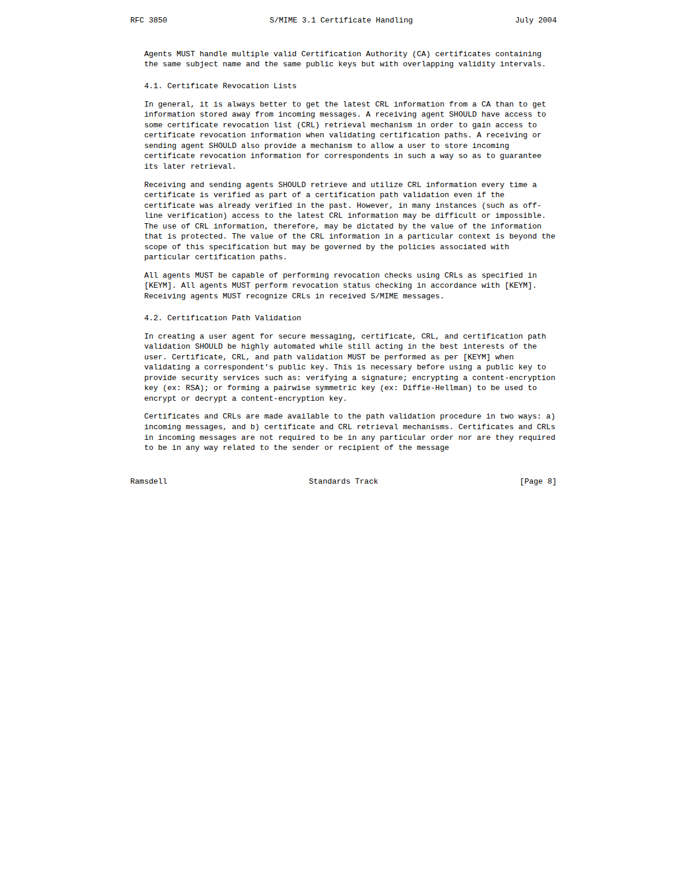RFC 3850 S/MIME 3.1 Certificate Handling July 2004
Agents MUST handle multiple valid Certification Authority (CA) certificates containing the same subject name and the same public keys but with overlapping validity intervals.
4.1. Certificate Revocation Lists
In general, it is always better to get the latest CRL information from a CA than to get information stored away from incoming messages. A receiving agent SHOULD have access to some certificate revocation list (CRL) retrieval mechanism in order to gain access to certificate revocation information when validating certification paths. A receiving or sending agent SHOULD also provide a mechanism to allow a user to store incoming certificate revocation information for correspondents in such a way so as to guarantee its later retrieval.
Receiving and sending agents SHOULD retrieve and utilize CRL information every time a certificate is verified as part of a certification path validation even if the certificate was already verified in the past. However, in many instances (such as off-line verification) access to the latest CRL information may be difficult or impossible. The use of CRL information, therefore, may be dictated by the value of the information that is protected. The value of the CRL information in a particular context is beyond the scope of this specification but may be governed by the policies associated with particular certification paths.
All agents MUST be capable of performing revocation checks using CRLs as specified in [KEYM]. All agents MUST perform revocation status checking in accordance with [KEYM]. Receiving agents MUST recognize CRLs in received S/MIME messages.
4.2. Certification Path Validation
In creating a user agent for secure messaging, certificate, CRL, and certification path validation SHOULD be highly automated while still acting in the best interests of the user. Certificate, CRL, and path validation MUST be performed as per [KEYM] when validating a correspondent's public key. This is necessary before using a public key to provide security services such as: verifying a signature; encrypting a content-encryption key (ex: RSA); or forming a pairwise symmetric key (ex: Diffie-Hellman) to be used to encrypt or decrypt a content-encryption key.
Certificates and CRLs are made available to the path validation procedure in two ways: a) incoming messages, and b) certificate and CRL retrieval mechanisms. Certificates and CRLs in incoming messages are not required to be in any particular order nor are they required to be in any way related to the sender or recipient of the message
Ramsdell Standards Track [Page 8]